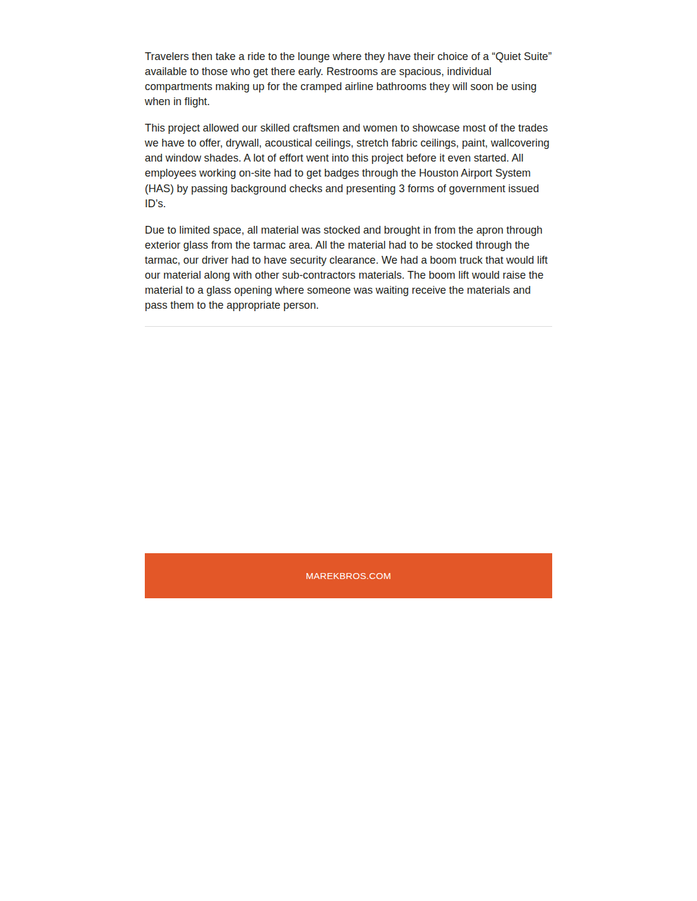Travelers then take a ride to the lounge where they have their choice of a “Quiet Suite” available to those who get there early. Restrooms are spacious, individual compartments making up for the cramped airline bathrooms they will soon be using when in flight.
This project allowed our skilled craftsmen and women to showcase most of the trades we have to offer, drywall, acoustical ceilings, stretch fabric ceilings, paint, wallcovering and window shades. A lot of effort went into this project before it even started. All employees working on-site had to get badges through the Houston Airport System (HAS) by passing background checks and presenting 3 forms of government issued ID’s.
Due to limited space, all material was stocked and brought in from the apron through exterior glass from the tarmac area. All the material had to be stocked through the tarmac, our driver had to have security clearance. We had a boom truck that would lift our material along with other sub-contractors materials. The boom lift would raise the material to a glass opening where someone was waiting receive the materials and pass them to the appropriate person.
MAREKBROS.COM